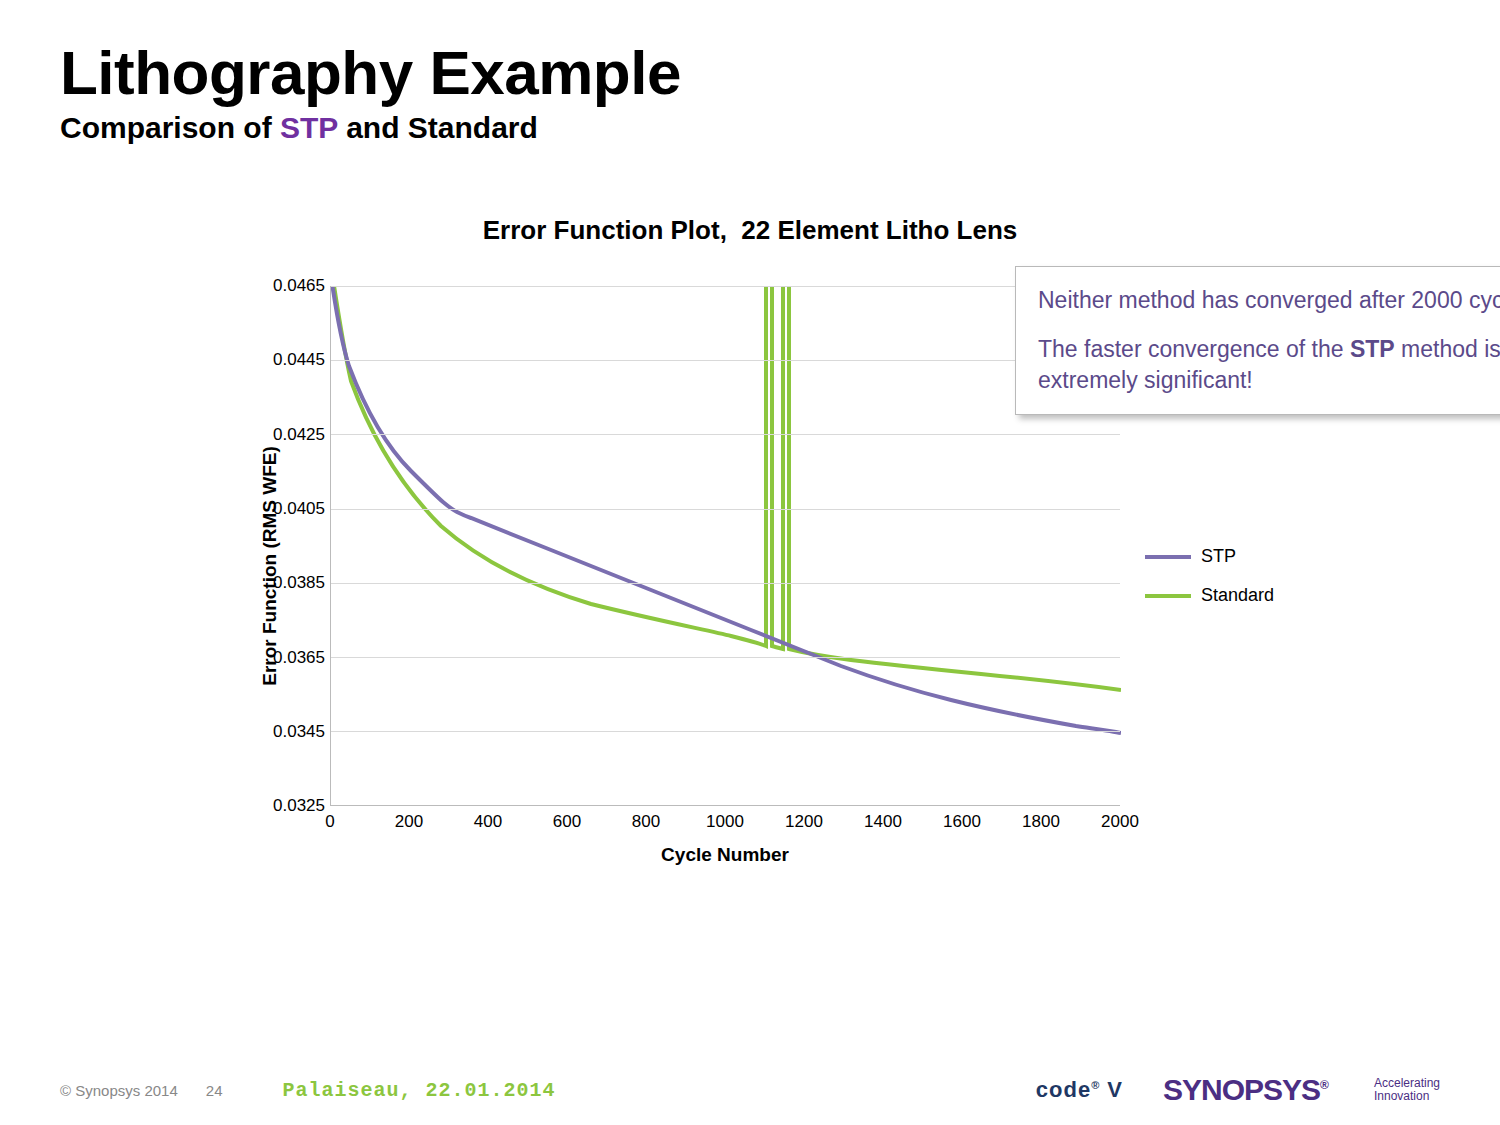Lithography Example
Comparison of STP and Standard
Error Function Plot, 22 Element Litho Lens
Error Function (RMS WFE)
0.0465 0.0445 0.0425 0.0405 0.0385 0.0365 0.0345 0.0325
0 200 400 600 800 1000 1200 1400 1600 1800 2000
Cycle Number
STP
Standard
Neither method has converged after 2000 cycles.
The faster convergence of the STP method is extremely significant!
© Synopsys 2014 24 Palaiseau, 22.01.2014 code® V SYNOPSYS® Accelerating
Innovation